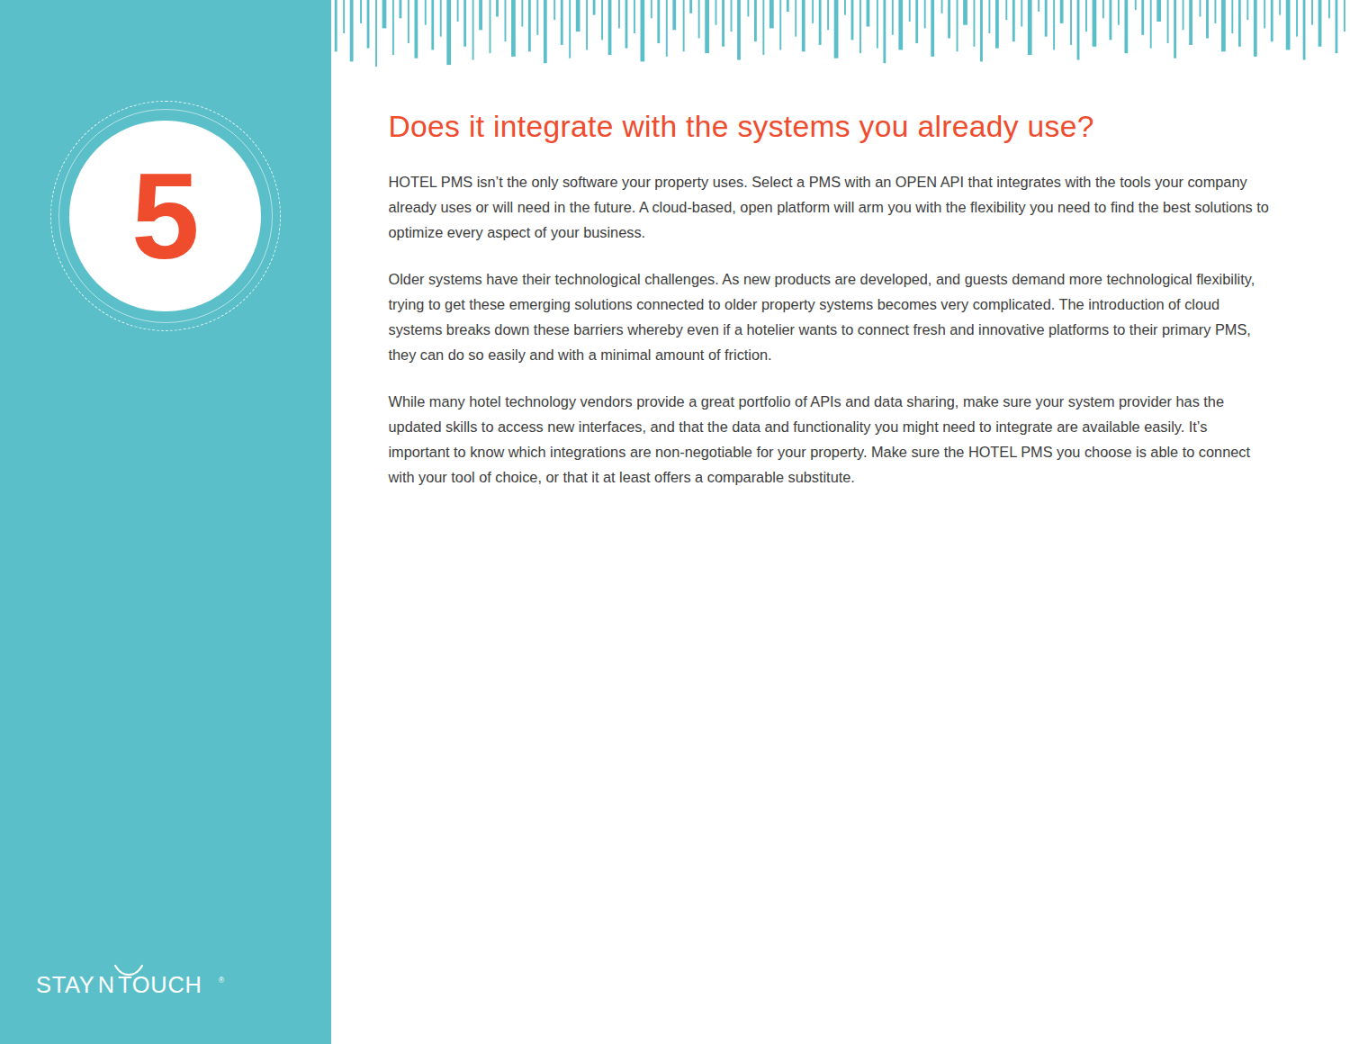5
STAY N TOUCH ®
Does it integrate with the systems you already use?
HOTEL PMS isn’t the only software your property uses. Select a PMS with an OPEN API that integrates with the tools your company already uses or will need in the future. A cloud-based, open platform will arm you with the flexibility you need to find the best solutions to optimize every aspect of your business.
Older systems have their technological challenges. As new products are developed, and guests demand more technological flexibility, trying to get these emerging solutions connected to older property systems becomes very complicated. The introduction of cloud systems breaks down these barriers whereby even if a hotelier wants to connect fresh and innovative platforms to their primary PMS, they can do so easily and with a minimal amount of friction.
While many hotel technology vendors provide a great portfolio of APIs and data sharing, make sure your system provider has the updated skills to access new interfaces, and that the data and functionality you might need to integrate are available easily. It’s important to know which integrations are non-negotiable for your property. Make sure the HOTEL PMS you choose is able to connect with your tool of choice, or that it at least offers a comparable substitute.